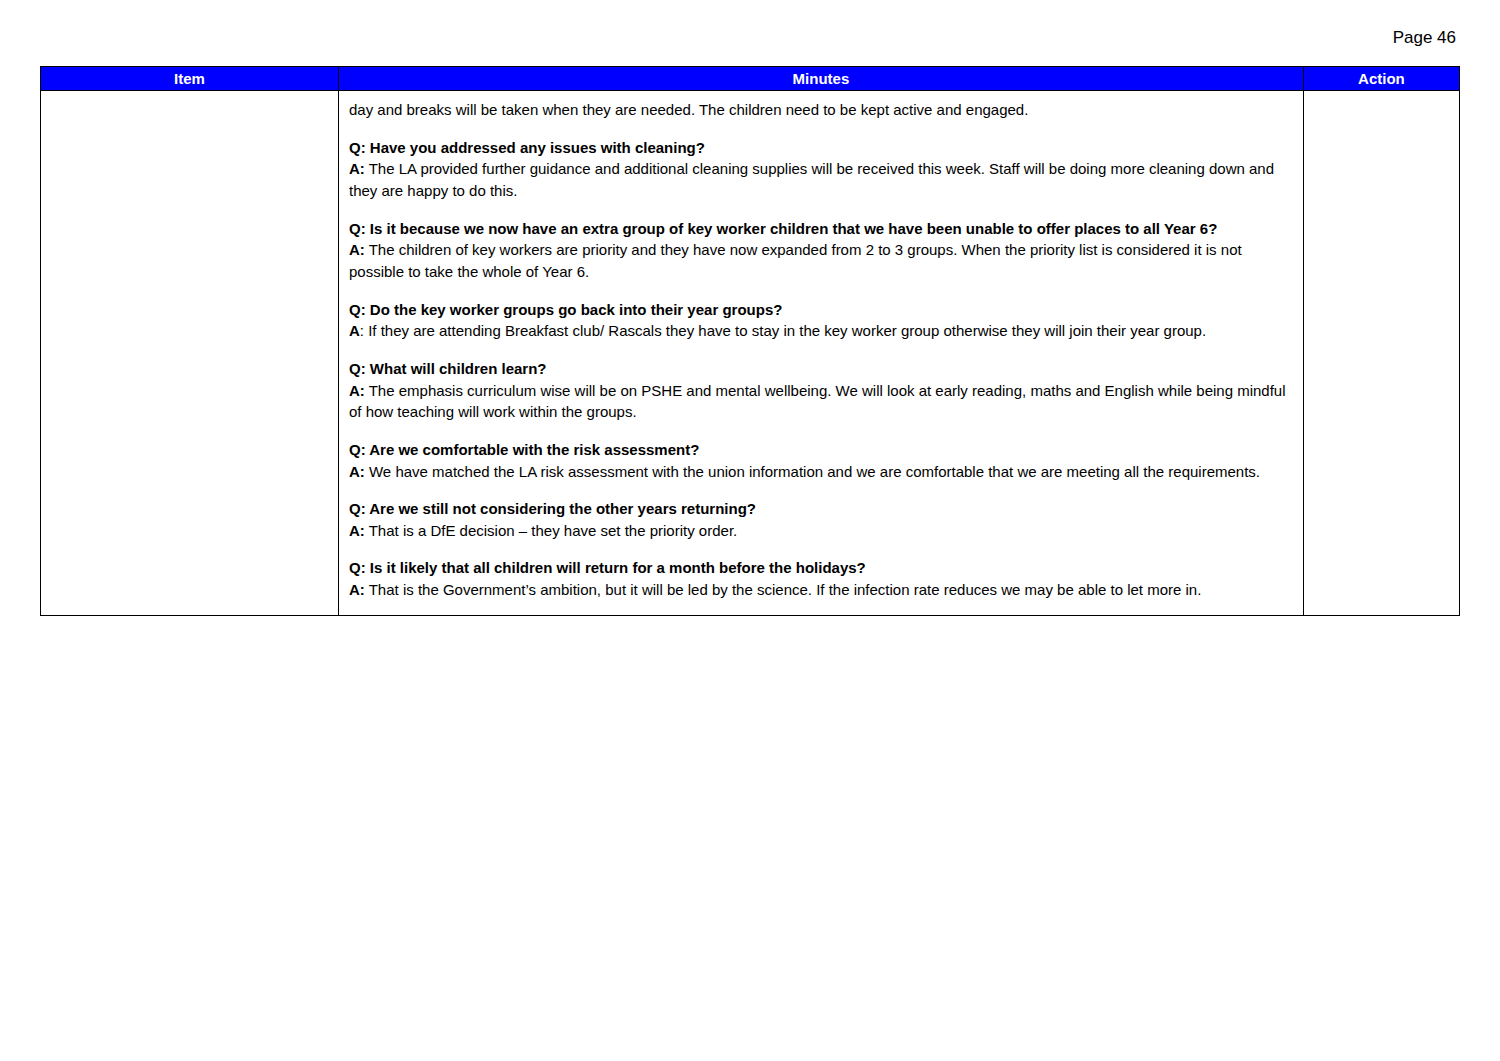Page 46
| Item | Minutes | Action |
| --- | --- | --- |
| | day and breaks will be taken when they are needed. The children need to be kept active and engaged. Q: Have you addressed any issues with cleaning? A: The LA provided further guidance and additional cleaning supplies will be received this week. Staff will be doing more cleaning down and they are happy to do this. Q: Is it because we now have an extra group of key worker children that we have been unable to offer places to all Year 6? A: The children of key workers are priority and they have now expanded from 2 to 3 groups. When the priority list is considered it is not possible to take the whole of Year 6. Q: Do the key worker groups go back into their year groups? A : If they are attending Breakfast club/ Rascals they have to stay in the key worker group otherwise they will join their year group. Q: What will children learn? A: The emphasis curriculum wise will be on PSHE and mental wellbeing. We will look at early reading, maths and English while being mindful of how teaching will work within the groups. Q: Are we comfortable with the risk assessment? A: We have matched the LA risk assessment with the union information and we are comfortable that we are meeting all the requirements. Q: Are we still not considering the other years returning? A: That is a DfE decision – they have set the priority order. Q: Is it likely that all children will return for a month before the holidays? A: That is the Government’s ambition, but it will be led by the science. If the infection rate reduces we may be able to let more in. | |